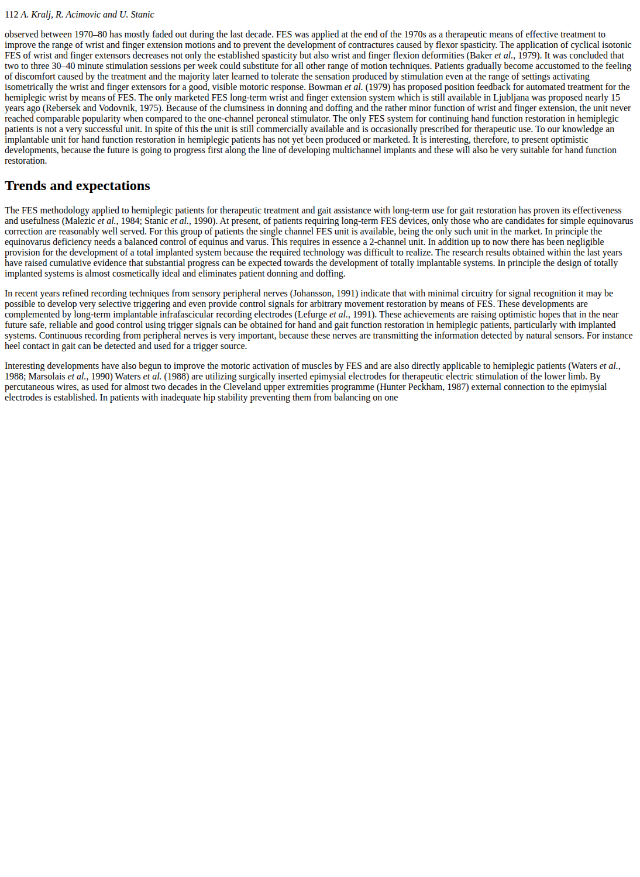112 A. Kralj, R. Acimovic and U. Stanic
observed between 1970–80 has mostly faded out during the last decade. FES was applied at the end of the 1970s as a therapeutic means of effective treatment to improve the range of wrist and finger extension motions and to prevent the development of contractures caused by flexor spasticity. The application of cyclical isotonic FES of wrist and finger extensors decreases not only the established spasticity but also wrist and finger flexion deformities (Baker et al., 1979). It was concluded that two to three 30–40 minute stimulation sessions per week could substitute for all other range of motion techniques. Patients gradually become accustomed to the feeling of discomfort caused by the treatment and the majority later learned to tolerate the sensation produced by stimulation even at the range of settings activating isometrically the wrist and finger extensors for a good, visible motoric response. Bowman et al. (1979) has proposed position feedback for automated treatment for the hemiplegic wrist by means of FES. The only marketed FES long-term wrist and finger extension system which is still available in Ljubljana was proposed nearly 15 years ago (Rebersek and Vodovnik, 1975). Because of the clumsiness in donning and doffing and the rather minor function of wrist and finger extension, the unit never reached comparable popularity when compared to the one-channel peroneal stimulator. The only FES system for continuing hand function restoration in hemiplegic patients is not a very successful unit. In spite of this the unit is still commercially available and is occasionally prescribed for therapeutic use. To our knowledge an implantable unit for hand function restoration in hemiplegic patients has not yet been produced or marketed. It is interesting, therefore, to present optimistic developments, because the future is going to progress first along the line of developing multichannel implants and these will also be very suitable for hand function restoration.
Trends and expectations
The FES methodology applied to hemiplegic patients for therapeutic treatment and gait assistance with long-term use for gait restoration has proven its effectiveness and usefulness (Malezic et al., 1984; Stanic et al., 1990). At present, of patients requiring long-term FES devices, only those who are candidates for simple equinovarus correction are reasonably well served. For this group of patients the single channel FES unit is available, being the only such unit in the market. In principle the equinovarus deficiency needs a balanced control of equinus and varus. This requires in essence a 2-channel unit. In addition up to now there has been negligible provision for the development of a total implanted system because the required technology was difficult to realize. The research results obtained within the last years have raised cumulative evidence that substantial progress can be expected towards the development of totally implantable systems. In principle the design of totally implanted systems is almost cosmetically ideal and eliminates patient donning and doffing.
In recent years refined recording techniques from sensory peripheral nerves (Johansson, 1991) indicate that with minimal circuitry for signal recognition it may be possible to develop very selective triggering and even provide control signals for arbitrary movement restoration by means of FES. These developments are complemented by long-term implantable infrafascicular recording electrodes (Lefurge et al., 1991). These achievements are raising optimistic hopes that in the near future safe, reliable and good control using trigger signals can be obtained for hand and gait function restoration in hemiplegic patients, particularly with implanted systems. Continuous recording from peripheral nerves is very important, because these nerves are transmitting the information detected by natural sensors. For instance heel contact in gait can be detected and used for a trigger source.
Interesting developments have also begun to improve the motoric activation of muscles by FES and are also directly applicable to hemiplegic patients (Waters et al., 1988; Marsolais et al., 1990) Waters et al. (1988) are utilizing surgically inserted epimysial electrodes for therapeutic electric stimulation of the lower limb. By percutaneous wires, as used for almost two decades in the Cleveland upper extremities programme (Hunter Peckham, 1987) external connection to the epimysial electrodes is established. In patients with inadequate hip stability preventing them from balancing on one